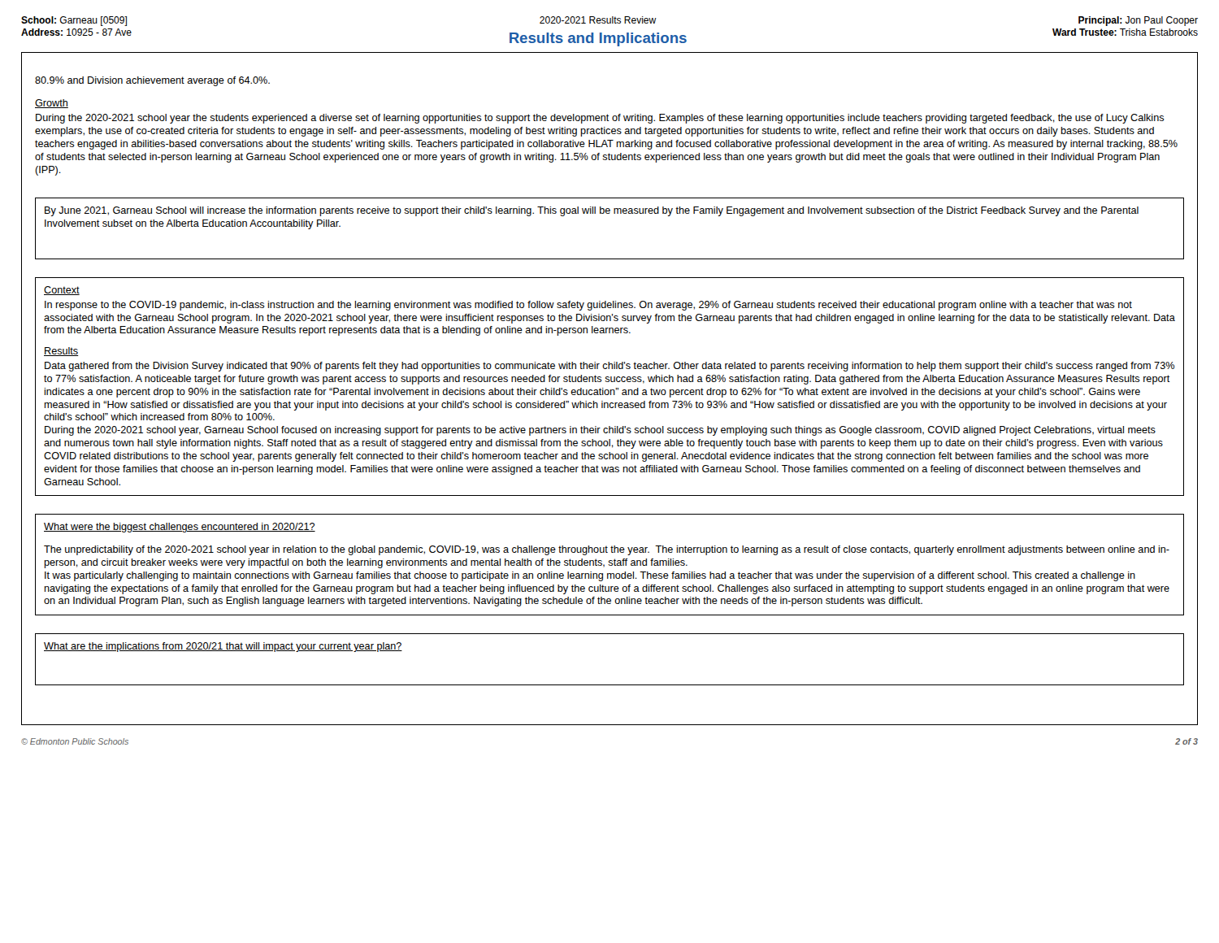School: Garneau [0509]
Address: 10925 - 87 Ave
2020-2021 Results Review
Results and Implications
Principal: Jon Paul Cooper
Ward Trustee: Trisha Estabrooks
80.9% and Division achievement average of 64.0%.
Growth During the 2020-2021 school year the students experienced a diverse set of learning opportunities to support the development of writing. Examples of these learning opportunities include teachers providing targeted feedback, the use of Lucy Calkins exemplars, the use of co-created criteria for students to engage in self- and peer-assessments, modeling of best writing practices and targeted opportunities for students to write, reflect and refine their work that occurs on daily bases. Students and teachers engaged in abilities-based conversations about the students' writing skills. Teachers participated in collaborative HLAT marking and focused collaborative professional development in the area of writing. As measured by internal tracking, 88.5% of students that selected in-person learning at Garneau School experienced one or more years of growth in writing. 11.5% of students experienced less than one years growth but did meet the goals that were outlined in their Individual Program Plan (IPP).
By June 2021, Garneau School will increase the information parents receive to support their child's learning. This goal will be measured by the Family Engagement and Involvement subsection of the District Feedback Survey and the Parental Involvement subset on the Alberta Education Accountability Pillar.
Context In response to the COVID-19 pandemic, in-class instruction and the learning environment was modified to follow safety guidelines. On average, 29% of Garneau students received their educational program online with a teacher that was not associated with the Garneau School program. In the 2020-2021 school year, there were insufficient responses to the Division's survey from the Garneau parents that had children engaged in online learning for the data to be statistically relevant. Data from the Alberta Education Assurance Measure Results report represents data that is a blending of online and in-person learners.
Results Data gathered from the Division Survey indicated that 90% of parents felt they had opportunities to communicate with their child's teacher. Other data related to parents receiving information to help them support their child's success ranged from 73% to 77% satisfaction. A noticeable target for future growth was parent access to supports and resources needed for students success, which had a 68% satisfaction rating. Data gathered from the Alberta Education Assurance Measures Results report indicates a one percent drop to 90% in the satisfaction rate for “Parental involvement in decisions about their child's education” and a two percent drop to 62% for “To what extent are involved in the decisions at your child's school”. Gains were measured in “How satisfied or dissatisfied are you that your input into decisions at your child's school is considered” which increased from 73% to 93% and “How satisfied or dissatisfied are you with the opportunity to be involved in decisions at your child's school” which increased from 80% to 100%.
During the 2020-2021 school year, Garneau School focused on increasing support for parents to be active partners in their child's school success by employing such things as Google classroom, COVID aligned Project Celebrations, virtual meets and numerous town hall style information nights. Staff noted that as a result of staggered entry and dismissal from the school, they were able to frequently touch base with parents to keep them up to date on their child's progress. Even with various COVID related distributions to the school year, parents generally felt connected to their child's homeroom teacher and the school in general. Anecdotal evidence indicates that the strong connection felt between families and the school was more evident for those families that choose an in-person learning model. Families that were online were assigned a teacher that was not affiliated with Garneau School. Those families commented on a feeling of disconnect between themselves and Garneau School.
What were the biggest challenges encountered in 2020/21?
The unpredictability of the 2020-2021 school year in relation to the global pandemic, COVID-19, was a challenge throughout the year. The interruption to learning as a result of close contacts, quarterly enrollment adjustments between online and in-person, and circuit breaker weeks were very impactful on both the learning environments and mental health of the students, staff and families.
It was particularly challenging to maintain connections with Garneau families that choose to participate in an online learning model. These families had a teacher that was under the supervision of a different school. This created a challenge in navigating the expectations of a family that enrolled for the Garneau program but had a teacher being influenced by the culture of a different school. Challenges also surfaced in attempting to support students engaged in an online program that were on an Individual Program Plan, such as English language learners with targeted interventions. Navigating the schedule of the online teacher with the needs of the in-person students was difficult.
What are the implications from 2020/21 that will impact your current year plan?
© Edmonton Public Schools
2 of 3